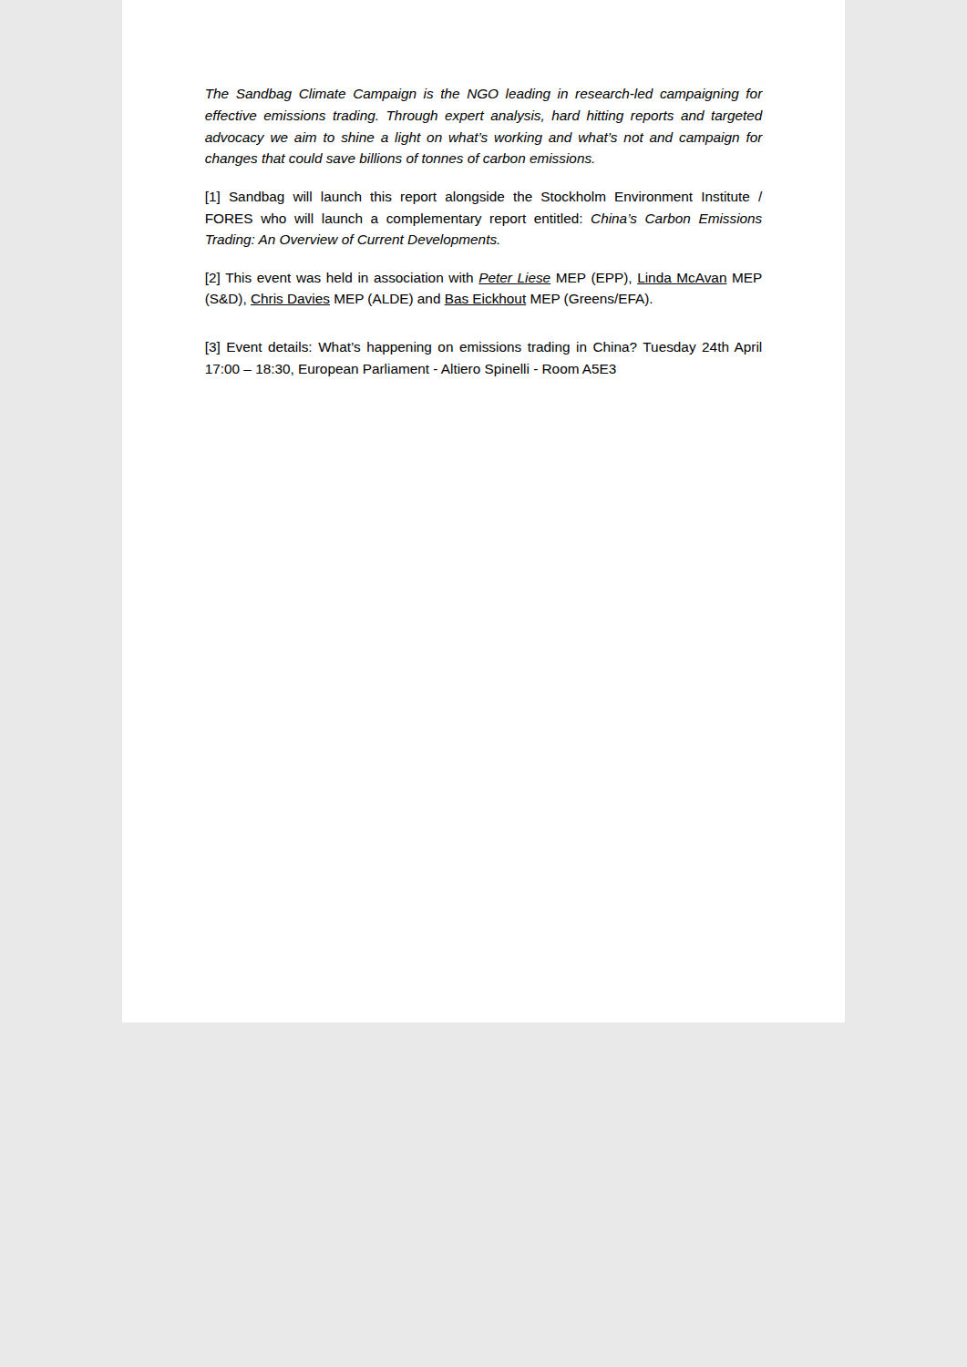The Sandbag Climate Campaign is the NGO leading in research-led campaigning for effective emissions trading. Through expert analysis, hard hitting reports and targeted advocacy we aim to shine a light on what’s working and what’s not and campaign for changes that could save billions of tonnes of carbon emissions.
[1] Sandbag will launch this report alongside the Stockholm Environment Institute / FORES who will launch a complementary report entitled: China’s Carbon Emissions Trading: An Overview of Current Developments.
[2] This event was held in association with Peter Liese MEP (EPP), Linda McAvan MEP (S&D), Chris Davies MEP (ALDE) and Bas Eickhout MEP (Greens/EFA).
[3] Event details: What’s happening on emissions trading in China? Tuesday 24th April 17:00 – 18:30, European Parliament - Altiero Spinelli - Room A5E3